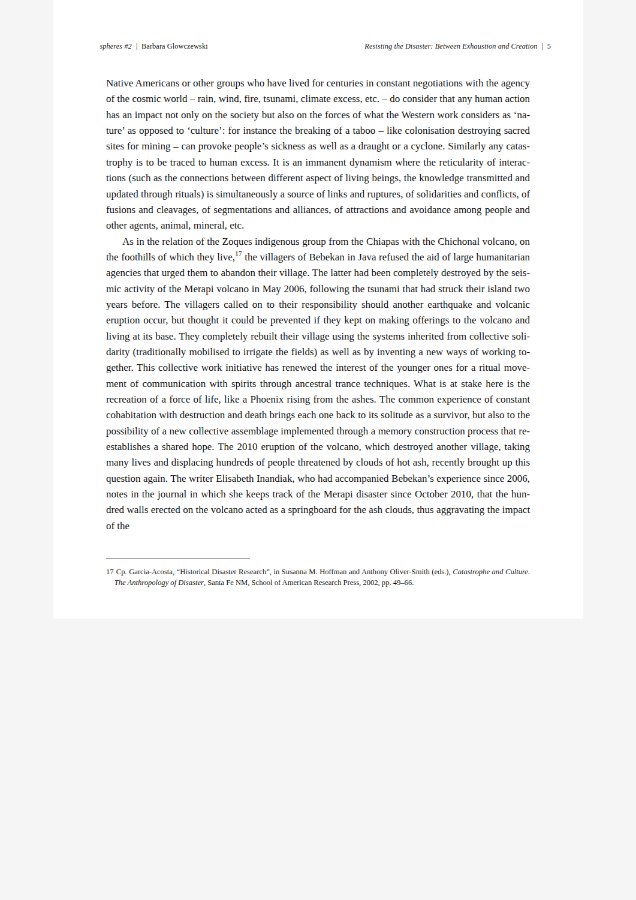spheres #2 | Barbara Glowczewski
Resisting the Disaster: Between Exhaustion and Creation | 5
Native Americans or other groups who have lived for centuries in constant negotiations with the agency of the cosmic world – rain, wind, fire, tsunami, climate excess, etc. – do consider that any human action has an impact not only on the society but also on the forces of what the Western work considers as ‘nature’ as opposed to ‘culture’: for instance the breaking of a taboo – like colonisation destroying sacred sites for mining – can provoke people’s sickness as well as a draught or a cyclone. Similarly any catastrophy is to be traced to human excess. It is an immanent dynamism where the reticularity of interactions (such as the connections between different aspect of living beings, the knowledge transmitted and updated through rituals) is simultaneously a source of links and ruptures, of solidarities and conflicts, of fusions and cleavages, of segmentations and alliances, of attractions and avoidance among people and other agents, animal, mineral, etc.
As in the relation of the Zoques indigenous group from the Chiapas with the Chichonal volcano, on the foothills of which they live,17 the villagers of Bebekan in Java refused the aid of large humanitarian agencies that urged them to abandon their village. The latter had been completely destroyed by the seismic activity of the Merapi volcano in May 2006, following the tsunami that had struck their island two years before. The villagers called on to their responsibility should another earthquake and volcanic eruption occur, but thought it could be prevented if they kept on making offerings to the volcano and living at its base. They completely rebuilt their village using the systems inherited from collective solidarity (traditionally mobilised to irrigate the fields) as well as by inventing a new ways of working together. This collective work initiative has renewed the interest of the younger ones for a ritual movement of communication with spirits through ancestral trance techniques. What is at stake here is the recreation of a force of life, like a Phoenix rising from the ashes. The common experience of constant cohabitation with destruction and death brings each one back to its solitude as a survivor, but also to the possibility of a new collective assemblage implemented through a memory construction process that re-establishes a shared hope. The 2010 eruption of the volcano, which destroyed another village, taking many lives and displacing hundreds of people threatened by clouds of hot ash, recently brought up this question again. The writer Elisabeth Inandiak, who had accompanied Bebekan’s experience since 2006, notes in the journal in which she keeps track of the Merapi disaster since October 2010, that the hundred walls erected on the volcano acted as a springboard for the ash clouds, thus aggravating the impact of the
17 Cp. Garcia-Acosta, “Historical Disaster Research”, in Susanna M. Hoffman and Anthony Oliver-Smith (eds.), Catastrophe and Culture. The Anthropology of Disaster, Santa Fe NM, School of American Research Press, 2002, pp. 49–66.